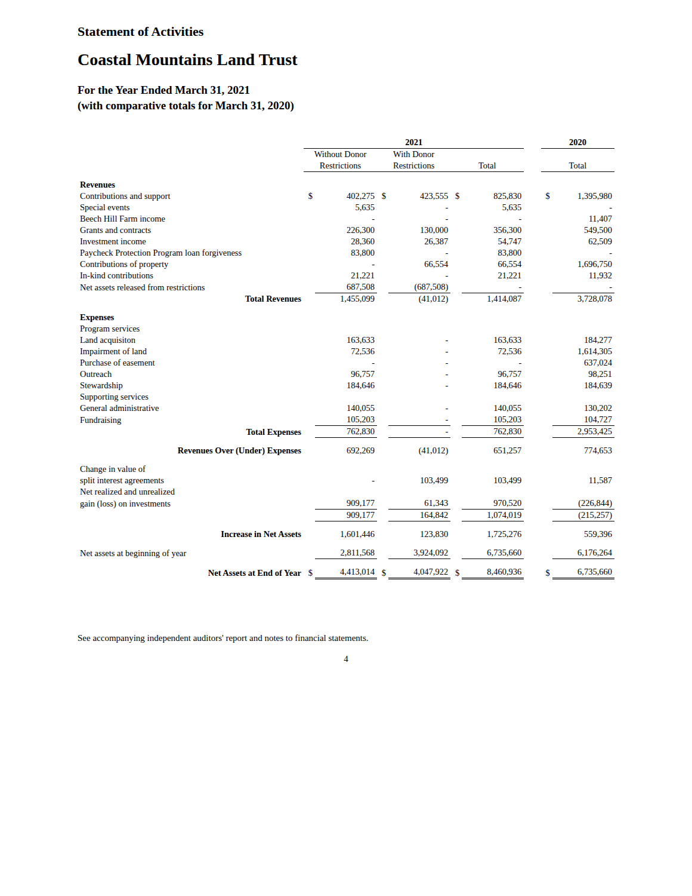Statement of Activities
Coastal Mountains Land Trust
For the Year Ended March 31, 2021
(with comparative totals for March 31, 2020)
| | 2021 | | 2020 |
| | Without Donor | With Donor | | | |
| | Restrictions | Restrictions | Total | | Total |
| Revenues | |
| Contributions and support | $ | 402,275 | $ | 423,555 | $ | 825,830 | | $ | 1,395,980 |
| Special events | | 5,635 | | - | | 5,635 | | | - |
| Beech Hill Farm income | | - | | - | | - | | | 11,407 |
| Grants and contracts | | 226,300 | | 130,000 | | 356,300 | | | 549,500 |
| Investment income | | 28,360 | | 26,387 | | 54,747 | | | 62,509 |
| Paycheck Protection Program loan forgiveness | | 83,800 | | - | | 83,800 | | | - |
| Contributions of property | | - | | 66,554 | | 66,554 | | | 1,696,750 |
| In-kind contributions | | 21,221 | | - | | 21,221 | | | 11,932 |
| Net assets released from restrictions | | 687,508 | | (687,508) | | - | | | - |
| Total Revenues | | 1,455,099 | | (41,012) | | 1,414,087 | | | 3,728,078 |
| Expenses | |
| Program services | |
| Land acquisiton | | 163,633 | | - | | 163,633 | | | 184,277 |
| Impairment of land | | 72,536 | | - | | 72,536 | | | 1,614,305 |
| Purchase of easement | | - | | - | | - | | | 637,024 |
| Outreach | | 96,757 | | - | | 96,757 | | | 98,251 |
| Stewardship | | 184,646 | | - | | 184,646 | | | 184,639 |
| Supporting services | |
| General administrative | | 140,055 | | - | | 140,055 | | | 130,202 |
| Fundraising | | 105,203 | | - | | 105,203 | | | 104,727 |
| Total Expenses | | 762,830 | | - | | 762,830 | | | 2,953,425 |
| Revenues Over (Under) Expenses | | 692,269 | | (41,012) | | 651,257 | | | 774,653 |
| Change in value of | |
| split interest agreements | | - | | 103,499 | | 103,499 | | | 11,587 |
| Net realized and unrealized | |
| gain (loss) on investments | | 909,177 | | 61,343 | | 970,520 | | | (226,844) |
| | | 909,177 | | 164,842 | | 1,074,019 | | | (215,257) |
| Increase in Net Assets | | 1,601,446 | | 123,830 | | 1,725,276 | | | 559,396 |
| Net assets at beginning of year | | 2,811,568 | | 3,924,092 | | 6,735,660 | | | 6,176,264 |
| Net Assets at End of Year | $ | 4,413,014 | $ | 4,047,922 | $ | 8,460,936 | | $ | 6,735,660 |
See accompanying independent auditors' report and notes to financial statements.
4